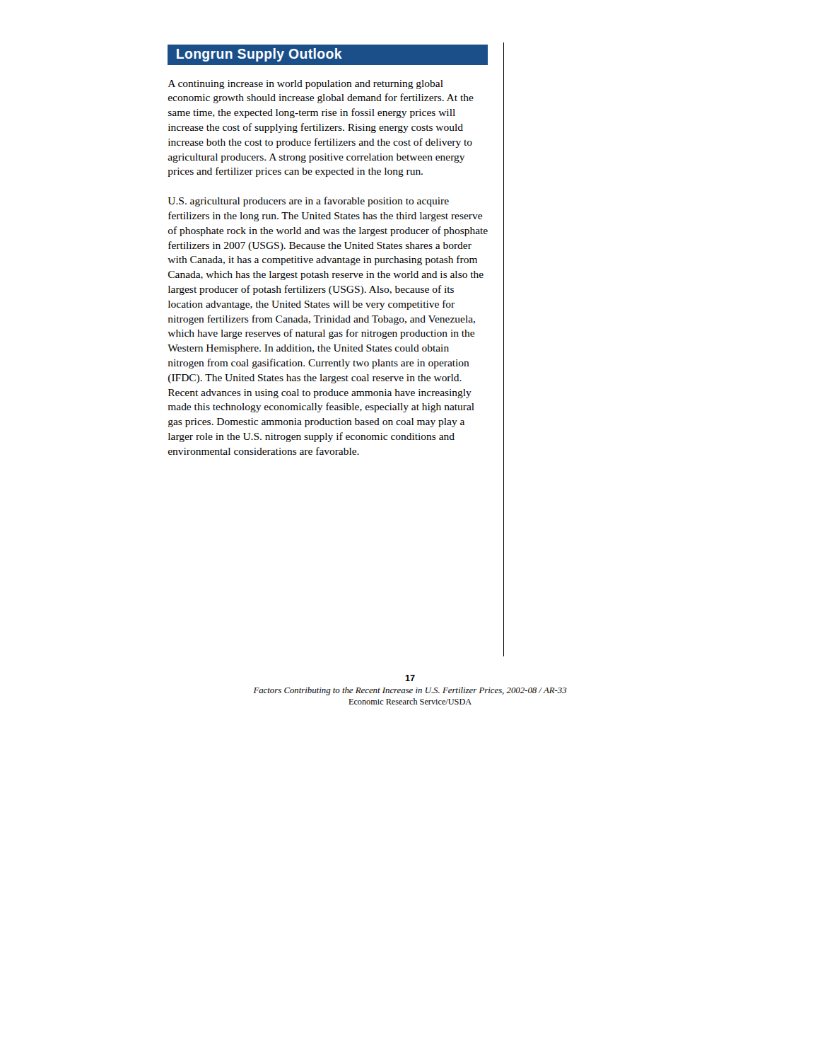Longrun Supply Outlook
A continuing increase in world population and returning global economic growth should increase global demand for fertilizers. At the same time, the expected long-term rise in fossil energy prices will increase the cost of supplying fertilizers. Rising energy costs would increase both the cost to produce fertilizers and the cost of delivery to agricultural producers. A strong positive correlation between energy prices and fertilizer prices can be expected in the long run.
U.S. agricultural producers are in a favorable position to acquire fertilizers in the long run. The United States has the third largest reserve of phosphate rock in the world and was the largest producer of phosphate fertilizers in 2007 (USGS). Because the United States shares a border with Canada, it has a competitive advantage in purchasing potash from Canada, which has the largest potash reserve in the world and is also the largest producer of potash fertilizers (USGS). Also, because of its location advantage, the United States will be very competitive for nitrogen fertilizers from Canada, Trinidad and Tobago, and Venezuela, which have large reserves of natural gas for nitrogen production in the Western Hemisphere. In addition, the United States could obtain nitrogen from coal gasification. Currently two plants are in operation (IFDC). The United States has the largest coal reserve in the world. Recent advances in using coal to produce ammonia have increasingly made this technology economically feasible, especially at high natural gas prices. Domestic ammonia production based on coal may play a larger role in the U.S. nitrogen supply if economic conditions and environmental considerations are favorable.
17
Factors Contributing to the Recent Increase in U.S. Fertilizer Prices, 2002-08 / AR-33
Economic Research Service/USDA